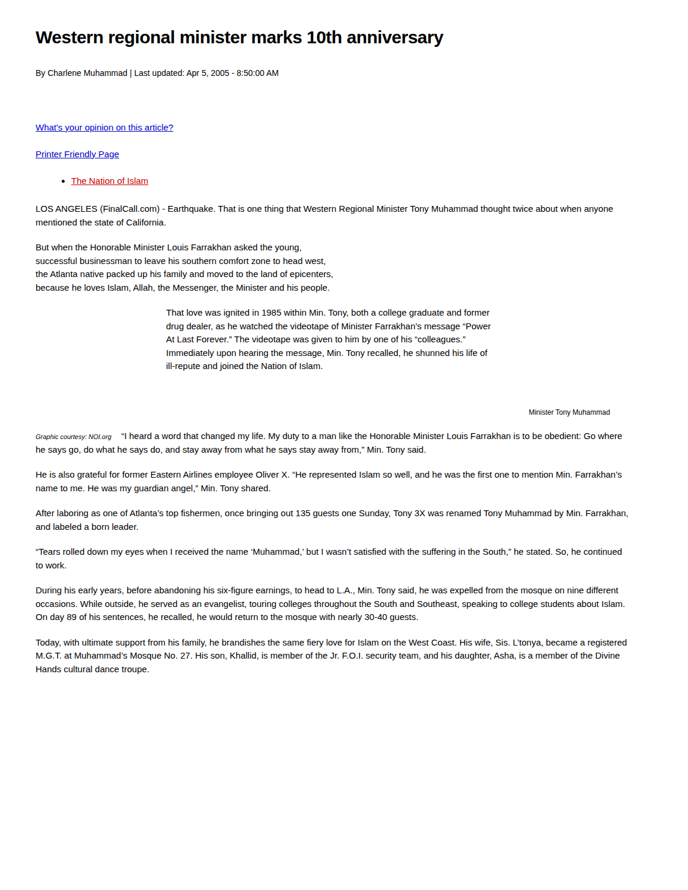Western regional minister marks 10th anniversary
By Charlene Muhammad | Last updated: Apr 5, 2005 - 8:50:00 AM
What's your opinion on this article? Printer Friendly Page
The Nation of Islam
LOS ANGELES (FinalCall.com) - Earthquake. That is one thing that Western Regional Minister Tony Muhammad thought twice about when anyone mentioned the state of California.
But when the Honorable Minister Louis Farrakhan asked the young,
successful businessman to leave his southern comfort zone to head west,
the Atlanta native packed up his family and moved to the land of epicenters,
because he loves Islam, Allah, the Messenger, the Minister and his people.
Minister Tony Muhammad
That love was ignited in 1985 within Min. Tony, both a college graduate and former drug dealer, as he watched the videotape of Minister Farrakhan’s message “Power At Last Forever.” The videotape was given to him by one of his “colleagues.” Immediately upon hearing the message, Min. Tony recalled, he shunned his life of ill-repute and joined the Nation of Islam.
Graphic courtesy: NOI.org “I heard a word that changed my life. My duty to a man like the Honorable Minister Louis Farrakhan is to be obedient: Go where he says go, do what he says do, and stay away from what he says stay away from,” Min. Tony said.
He is also grateful for former Eastern Airlines employee Oliver X. “He represented Islam so well, and he was the first one to mention Min. Farrakhan’s name to me. He was my guardian angel,” Min. Tony shared.
After laboring as one of Atlanta’s top fishermen, once bringing out 135 guests one Sunday, Tony 3X was renamed Tony Muhammad by Min. Farrakhan, and labeled a born leader.
“Tears rolled down my eyes when I received the name ‘Muhammad,’ but I wasn’t satisfied with the suffering in the South,” he stated. So, he continued to work.
During his early years, before abandoning his six-figure earnings, to head to L.A., Min. Tony said, he was expelled from the mosque on nine different occasions. While outside, he served as an evangelist, touring colleges throughout the South and Southeast, speaking to college students about Islam. On day 89 of his sentences, he recalled, he would return to the mosque with nearly 30-40 guests.
Today, with ultimate support from his family, he brandishes the same fiery love for Islam on the West Coast. His wife, Sis. L’tonya, became a registered M.G.T. at Muhammad’s Mosque No. 27. His son, Khallid, is member of the Jr. F.O.I. security team, and his daughter, Asha, is a member of the Divine Hands cultural dance troupe.